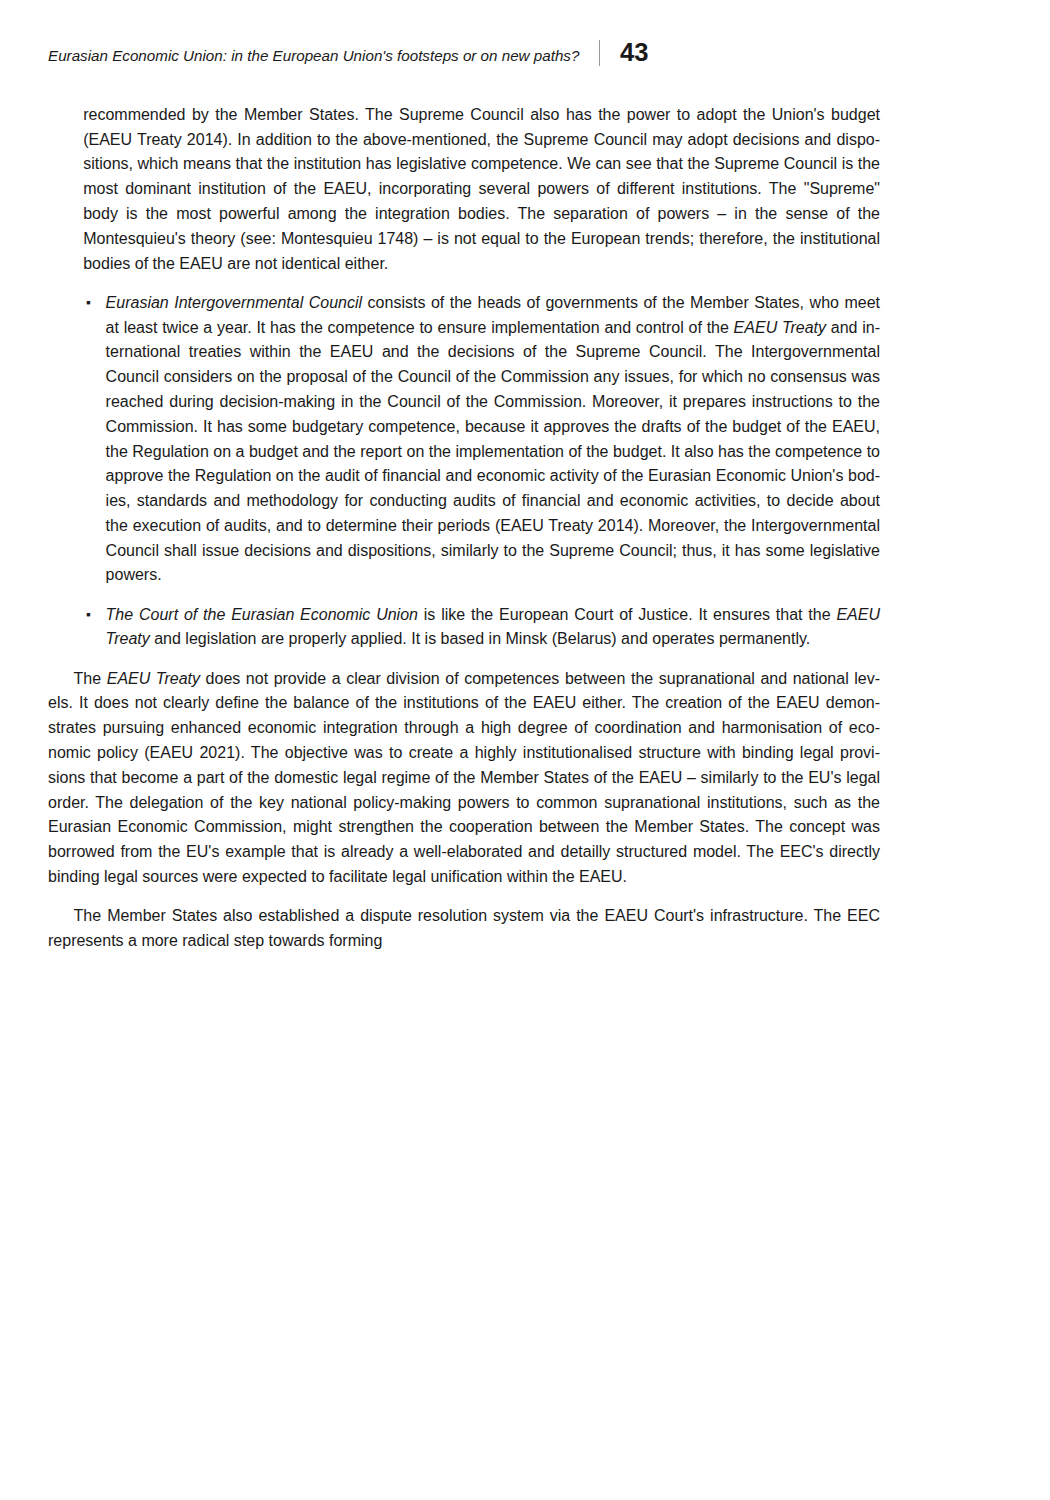Eurasian Economic Union: in the European Union's footsteps or on new paths? 43
recommended by the Member States. The Supreme Council also has the power to adopt the Union's budget (EAEU Treaty 2014). In addition to the above-mentioned, the Supreme Council may adopt decisions and dispositions, which means that the institution has legislative competence. We can see that the Supreme Council is the most dominant institution of the EAEU, incorporating several powers of different institutions. The "Supreme" body is the most powerful among the integration bodies. The separation of powers – in the sense of the Montesquieu's theory (see: Montesquieu 1748) – is not equal to the European trends; therefore, the institutional bodies of the EAEU are not identical either.
Eurasian Intergovernmental Council consists of the heads of governments of the Member States, who meet at least twice a year. It has the competence to ensure implementation and control of the EAEU Treaty and international treaties within the EAEU and the decisions of the Supreme Council. The Intergovernmental Council considers on the proposal of the Council of the Commission any issues, for which no consensus was reached during decision-making in the Council of the Commission. Moreover, it prepares instructions to the Commission. It has some budgetary competence, because it approves the drafts of the budget of the EAEU, the Regulation on a budget and the report on the implementation of the budget. It also has the competence to approve the Regulation on the audit of financial and economic activity of the Eurasian Economic Union's bodies, standards and methodology for conducting audits of financial and economic activities, to decide about the execution of audits, and to determine their periods (EAEU Treaty 2014). Moreover, the Intergovernmental Council shall issue decisions and dispositions, similarly to the Supreme Council; thus, it has some legislative powers.
The Court of the Eurasian Economic Union is like the European Court of Justice. It ensures that the EAEU Treaty and legislation are properly applied. It is based in Minsk (Belarus) and operates permanently.
The EAEU Treaty does not provide a clear division of competences between the supranational and national levels. It does not clearly define the balance of the institutions of the EAEU either. The creation of the EAEU demonstrates pursuing enhanced economic integration through a high degree of coordination and harmonisation of economic policy (EAEU 2021). The objective was to create a highly institutionalised structure with binding legal provisions that become a part of the domestic legal regime of the Member States of the EAEU – similarly to the EU's legal order. The delegation of the key national policy-making powers to common supranational institutions, such as the Eurasian Economic Commission, might strengthen the cooperation between the Member States. The concept was borrowed from the EU's example that is already a well-elaborated and detailly structured model. The EEC's directly binding legal sources were expected to facilitate legal unification within the EAEU.
The Member States also established a dispute resolution system via the EAEU Court's infrastructure. The EEC represents a more radical step towards forming